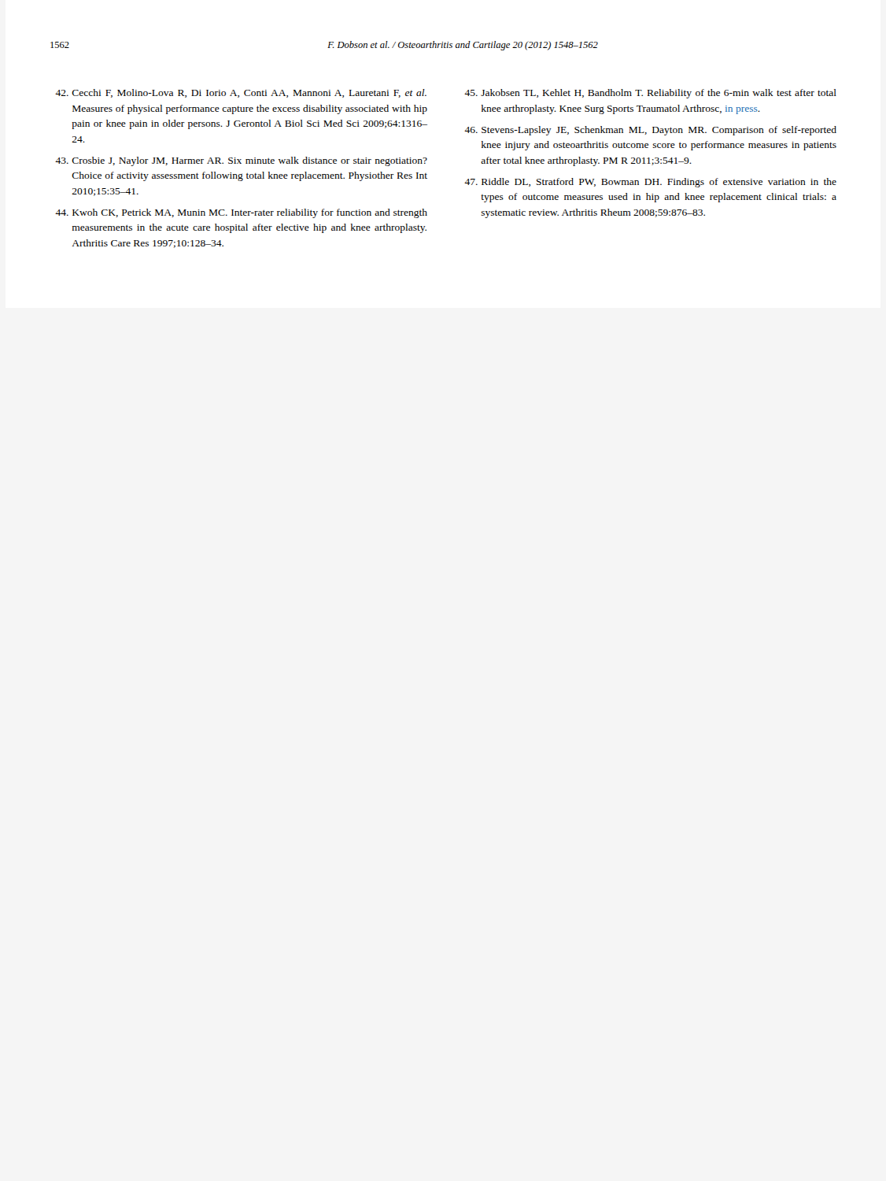1562 F. Dobson et al. / Osteoarthritis and Cartilage 20 (2012) 1548–1562
42 Cecchi F, Molino-Lova R, Di Iorio A, Conti AA, Mannoni A, Lauretani F, et al. Measures of physical performance capture the excess disability associated with hip pain or knee pain in older persons. J Gerontol A Biol Sci Med Sci 2009;64:1316–24.
43 Crosbie J, Naylor JM, Harmer AR. Six minute walk distance or stair negotiation? Choice of activity assessment following total knee replacement. Physiother Res Int 2010;15:35–41.
44 Kwoh CK, Petrick MA, Munin MC. Inter-rater reliability for function and strength measurements in the acute care hospital after elective hip and knee arthroplasty. Arthritis Care Res 1997;10:128–34.
45 Jakobsen TL, Kehlet H, Bandholm T. Reliability of the 6-min walk test after total knee arthroplasty. Knee Surg Sports Traumatol Arthrosc, in press.
46 Stevens-Lapsley JE, Schenkman ML, Dayton MR. Comparison of self-reported knee injury and osteoarthritis outcome score to performance measures in patients after total knee arthroplasty. PM R 2011;3:541–9.
47 Riddle DL, Stratford PW, Bowman DH. Findings of extensive variation in the types of outcome measures used in hip and knee replacement clinical trials: a systematic review. Arthritis Rheum 2008;59:876–83.